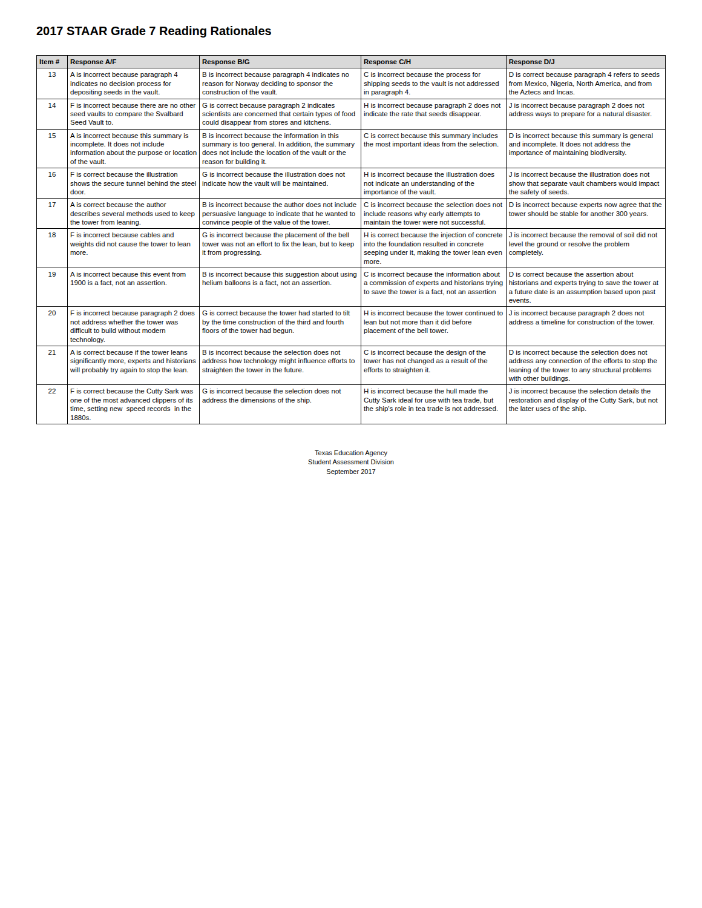2017 STAAR Grade 7 Reading Rationales
| Item # | Response A/F | Response B/G | Response C/H | Response D/J |
| --- | --- | --- | --- | --- |
| 13 | A is incorrect because paragraph 4 indicates no decision process for depositing seeds in the vault. | B is incorrect because paragraph 4 indicates no reason for Norway deciding to sponsor the construction of the vault. | C is incorrect because the process for shipping seeds to the vault is not addressed in paragraph 4. | D is correct because paragraph 4 refers to seeds from Mexico, Nigeria, North America, and from the Aztecs and Incas. |
| 14 | F is incorrect because there are no other seed vaults to compare the Svalbard Seed Vault to. | G is correct because paragraph 2 indicates scientists are concerned that certain types of food could disappear from stores and kitchens. | H is incorrect because paragraph 2 does not indicate the rate that seeds disappear. | J is incorrect because paragraph 2 does not address ways to prepare for a natural disaster. |
| 15 | A is incorrect because this summary is incomplete. It does not include information about the purpose or location of the vault. | B is incorrect because the information in this summary is too general. In addition, the summary does not include the location of the vault or the reason for building it. | C is correct because this summary includes the most important ideas from the selection. | D is incorrect because this summary is general and incomplete. It does not address the importance of maintaining biodiversity. |
| 16 | F is correct because the illustration shows the secure tunnel behind the steel door. | G is incorrect because the illustration does not indicate how the vault will be maintained. | H is incorrect because the illustration does not indicate an understanding of the importance of the vault. | J is incorrect because the illustration does not show that separate vault chambers would impact the safety of seeds. |
| 17 | A is correct because the author describes several methods used to keep the tower from leaning. | B is incorrect because the author does not include persuasive language to indicate that he wanted to convince people of the value of the tower. | C is incorrect because the selection does not include reasons why early attempts to maintain the tower were not successful. | D is incorrect because experts now agree that the tower should be stable for another 300 years. |
| 18 | F is incorrect because cables and weights did not cause the tower to lean more. | G is incorrect because the placement of the bell tower was not an effort to fix the lean, but to keep it from progressing. | H is correct because the injection of concrete into the foundation resulted in concrete seeping under it, making the tower lean even more. | J is incorrect because the removal of soil did not level the ground or resolve the problem completely. |
| 19 | A is incorrect because this event from 1900 is a fact, not an assertion. | B is incorrect because this suggestion about using helium balloons is a fact, not an assertion. | C is incorrect because the information about a commission of experts and historians trying to save the tower is a fact, not an assertion | D is correct because the assertion about historians and experts trying to save the tower at a future date is an assumption based upon past events. |
| 20 | F is incorrect because paragraph 2 does not address whether the tower was difficult to build without modern technology. | G is correct because the tower had started to tilt by the time construction of the third and fourth floors of the tower had begun. | H is incorrect because the tower continued to lean but not more than it did before placement of the bell tower. | J is incorrect because paragraph 2 does not address a timeline for construction of the tower. |
| 21 | A is correct because if the tower leans significantly more, experts and historians will probably try again to stop the lean. | B is incorrect because the selection does not address how technology might influence efforts to straighten the tower in the future. | C is incorrect because the design of the tower has not changed as a result of the efforts to straighten it. | D is incorrect because the selection does not address any connection of the efforts to stop the leaning of the tower to any structural problems with other buildings. |
| 22 | F is correct because the Cutty Sark was one of the most advanced clippers of its time, setting new speed records in the 1880s. | G is incorrect because the selection does not address the dimensions of the ship. | H is incorrect because the hull made the Cutty Sark ideal for use with tea trade, but the ship's role in tea trade is not addressed. | J is incorrect because the selection details the restoration and display of the Cutty Sark, but not the later uses of the ship. |
Texas Education Agency
Student Assessment Division
September 2017